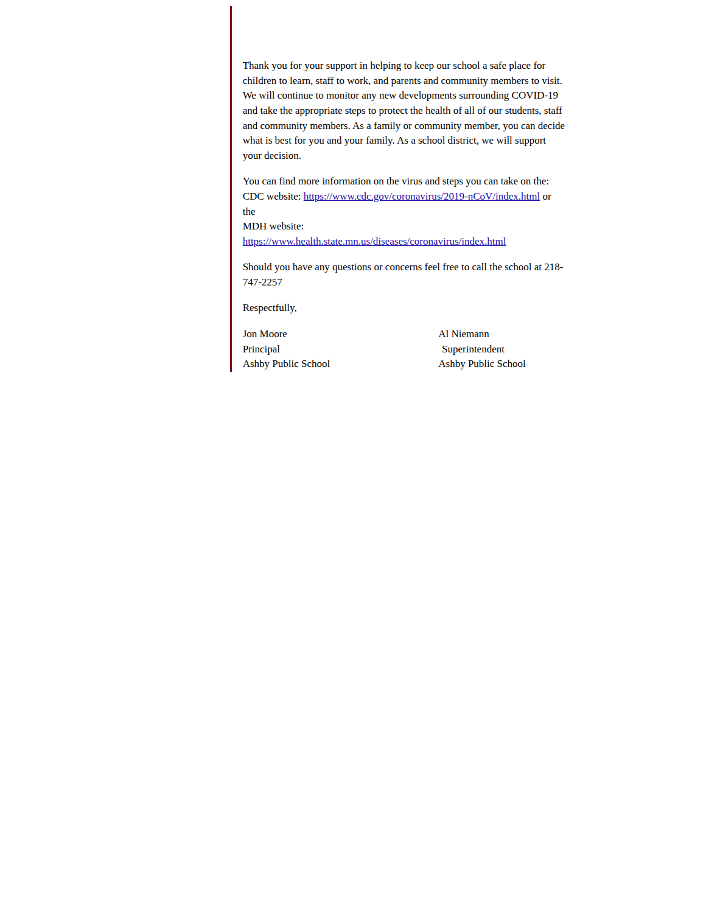Thank you for your support in helping to keep our school a safe place for children to learn, staff to work, and parents and community members to visit. We will continue to monitor any new developments surrounding COVID-19 and take the appropriate steps to protect the health of all of our students, staff and community members. As a family or community member, you can decide what is best for you and your family. As a school district, we will support your decision.
You can find more information on the virus and steps you can take on the:
CDC website: https://www.cdc.gov/coronavirus/2019-nCoV/index.html or the
MDH website: https://www.health.state.mn.us/diseases/coronavirus/index.html
Should you have any questions or concerns feel free to call the school at 218-747-2257
Respectfully,
Jon Moore
Al Niemann
Principal
Superintendent
Ashby Public School
Ashby Public School